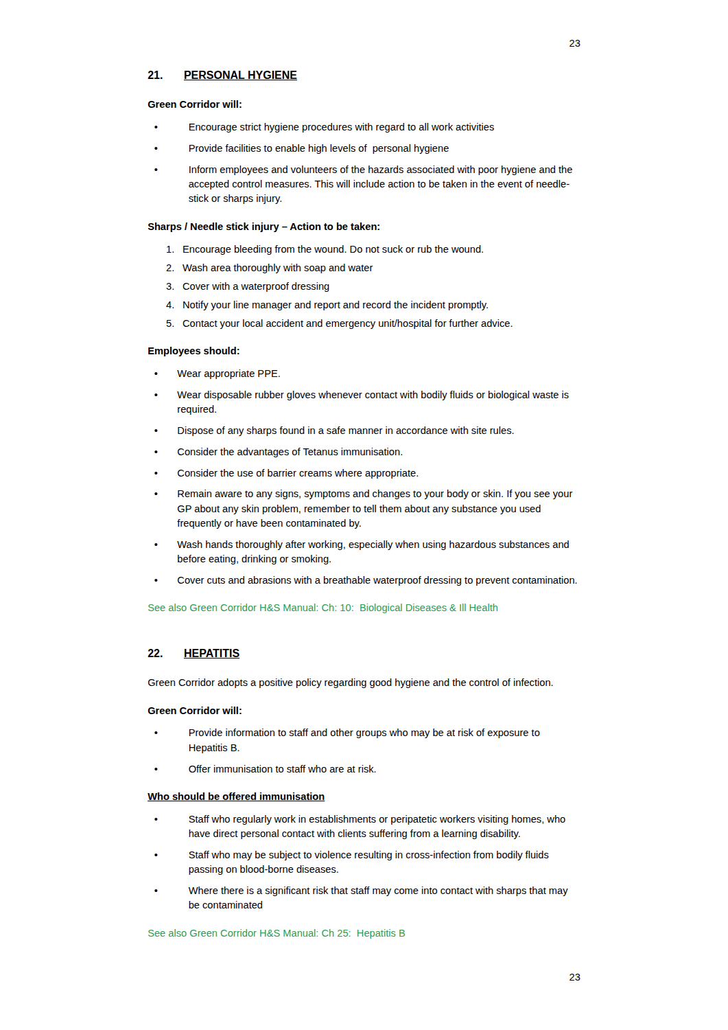23
21. PERSONAL HYGIENE
Green Corridor will:
Encourage strict hygiene procedures with regard to all work activities
Provide facilities to enable high levels of personal hygiene
Inform employees and volunteers of the hazards associated with poor hygiene and the accepted control measures. This will include action to be taken in the event of needle- stick or sharps injury.
Sharps / Needle stick injury – Action to be taken:
Encourage bleeding from the wound. Do not suck or rub the wound.
Wash area thoroughly with soap and water
Cover with a waterproof dressing
Notify your line manager and report and record the incident promptly.
Contact your local accident and emergency unit/hospital for further advice.
Employees should:
Wear appropriate PPE.
Wear disposable rubber gloves whenever contact with bodily fluids or biological waste is required.
Dispose of any sharps found in a safe manner in accordance with site rules.
Consider the advantages of Tetanus immunisation.
Consider the use of barrier creams where appropriate.
Remain aware to any signs, symptoms and changes to your body or skin. If you see your GP about any skin problem, remember to tell them about any substance you used frequently or have been contaminated by.
Wash hands thoroughly after working, especially when using hazardous substances and before eating, drinking or smoking.
Cover cuts and abrasions with a breathable waterproof dressing to prevent contamination.
See also Green Corridor H&S Manual: Ch: 10: Biological Diseases & Ill Health
22. HEPATITIS
Green Corridor adopts a positive policy regarding good hygiene and the control of infection.
Green Corridor will:
Provide information to staff and other groups who may be at risk of exposure to Hepatitis B.
Offer immunisation to staff who are at risk.
Who should be offered immunisation
Staff who regularly work in establishments or peripatetic workers visiting homes, who have direct personal contact with clients suffering from a learning disability.
Staff who may be subject to violence resulting in cross-infection from bodily fluids passing on blood-borne diseases.
Where there is a significant risk that staff may come into contact with sharps that may be contaminated
See also Green Corridor H&S Manual: Ch 25: Hepatitis B
23